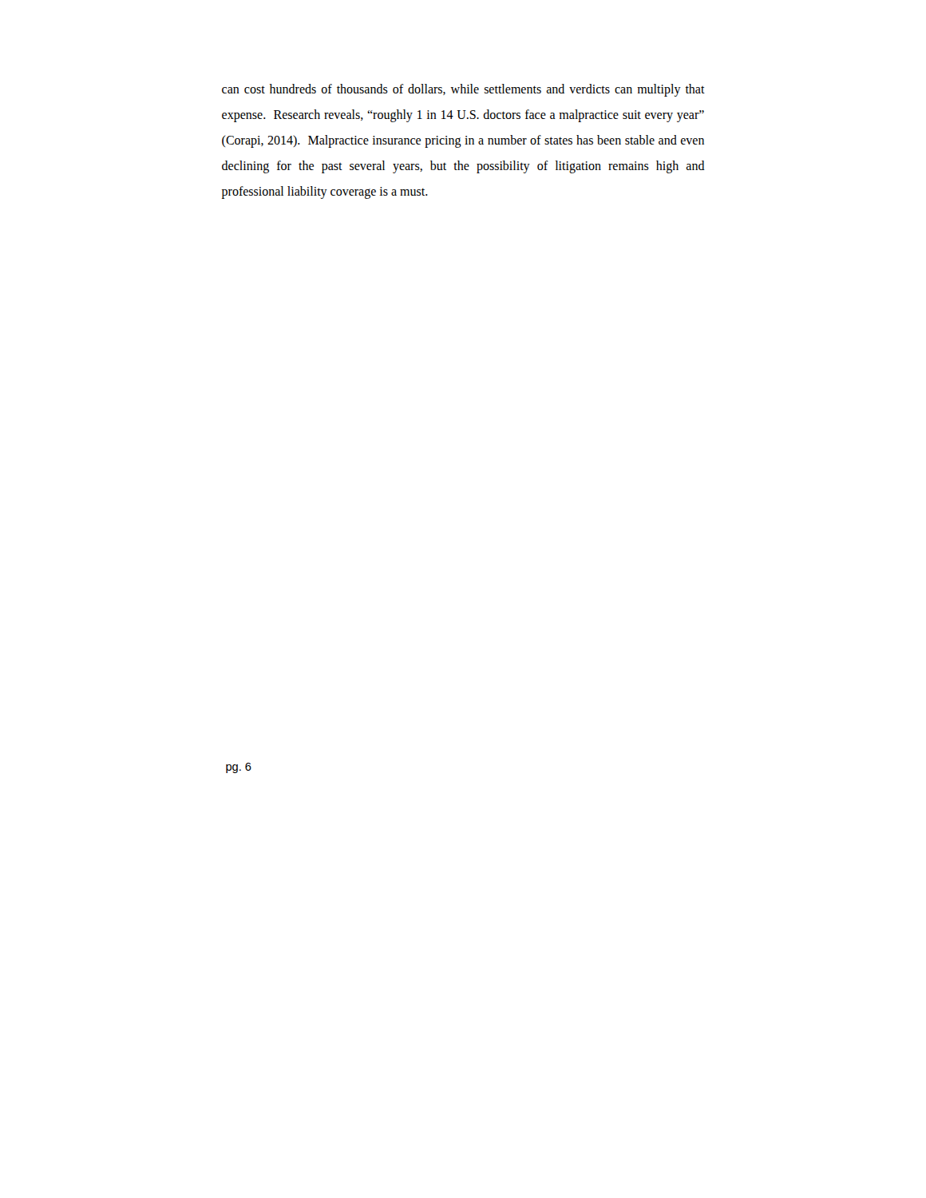can cost hundreds of thousands of dollars, while settlements and verdicts can multiply that expense. Research reveals, “roughly 1 in 14 U.S. doctors face a malpractice suit every year” (Corapi, 2014). Malpractice insurance pricing in a number of states has been stable and even declining for the past several years, but the possibility of litigation remains high and professional liability coverage is a must.
pg. 6